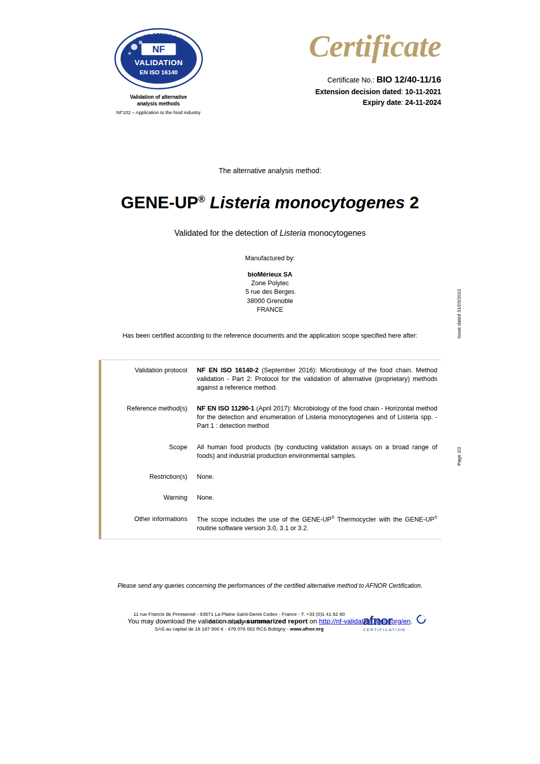BY AFNOR CERTIFICATION NF VALIDATION EN ISO 16140
Validation of alternative
analysis methods NF102 – Application to the food industry
Certificate
Certificate No.: BIO 12/40-11/16
Extension decision dated: 10-11-2021
Expiry date: 24-11-2024
The alternative analysis method:
GENE-UP® Listeria monocytogenes 2
Validated for the detection of Listeria monocytogenes
Manufactured by:
bioMérieux SA
Zone Polytec
5 rue des Berges
38000 Grenoble
FRANCE
Has been certified according to the reference documents and the application scope specified here after:
| Validation protocol | NF EN ISO 16140-2 (September 2016): Microbiology of the food chain. Method validation - Part 2: Protocol for the validation of alternative (proprietary) methods against a reference method. |
| Reference method(s) | NF EN ISO 11290-1 (April 2017): Microbiology of the food chain - Horizontal method for the detection and enumeration of Listeria monocytogenes and of Listeria spp. - Part 1 : detection method |
| Scope | All human food products (by conducting validation assays on a broad range of foods) and industrial production environmental samples. |
| Restriction(s) | None. |
| Warning | None. |
| Other informations | The scope includes the use of the GENE-UP ® Thermocycler with the GENE-UP ® routine software version 3.0, 3.1 or 3.2. |
Please send any queries concerning the performances of the certified alternative method to AFNOR Certification.
You may download the validation study summarized report on http://nf-validation.afnor.org/en.
Issue dated 31/03/2022
Page 2/2
11 rue Francis de Pressensé - 93571 La Plaine Saint-Denis Cedex - France - T. +33 (0)1 41 62 80 00 - F. +33 (0)1 49 17 90 00
SAS au capital de 18 187 000 € - 479 076 002 RCS Bobigny - www.afnor.org
afnor CERTIFICATION